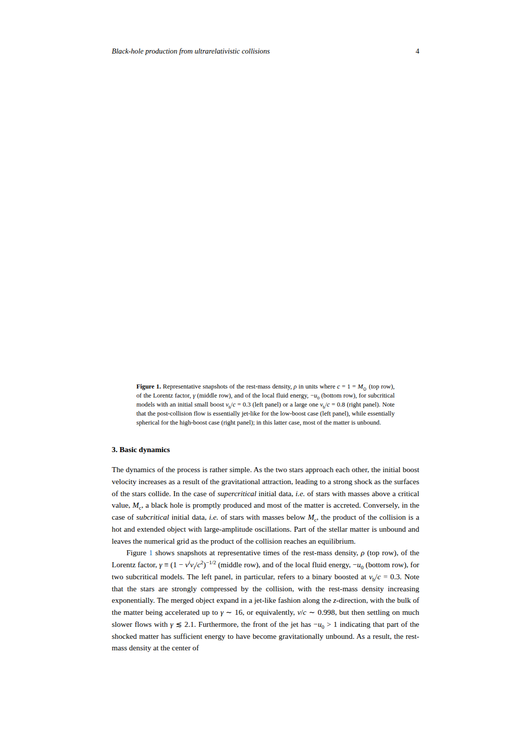Black-hole production from ultrarelativistic collisions 4
Figure 1. Representative snapshots of the rest-mass density, ρ in units where c = 1 = M⊙ (top row), of the Lorentz factor, γ (middle row), and of the local fluid energy, −u0 (bottom row), for subcritical models with an initial small boost vb/c = 0.3 (left panel) or a large one vb/c = 0.8 (right panel). Note that the post-collision flow is essentially jet-like for the low-boost case (left panel), while essentially spherical for the high-boost case (right panel); in this latter case, most of the matter is unbound.
3. Basic dynamics
The dynamics of the process is rather simple. As the two stars approach each other, the initial boost velocity increases as a result of the gravitational attraction, leading to a strong shock as the surfaces of the stars collide. In the case of supercritical initial data, i.e. of stars with masses above a critical value, Mc, a black hole is promptly produced and most of the matter is accreted. Conversely, in the case of subcritical initial data, i.e. of stars with masses below Mc, the product of the collision is a hot and extended object with large-amplitude oscillations. Part of the stellar matter is unbound and leaves the numerical grid as the product of the collision reaches an equilibrium.
Figure 1 shows snapshots at representative times of the rest-mass density, ρ (top row), of the Lorentz factor, γ ≡ (1 − vivi/c2)−1/2 (middle row), and of the local fluid energy, −u0 (bottom row), for two subcritical models. The left panel, in particular, refers to a binary boosted at vb/c = 0.3. Note that the stars are strongly compressed by the collision, with the rest-mass density increasing exponentially. The merged object expand in a jet-like fashion along the z-direction, with the bulk of the matter being accelerated up to γ ∼ 16, or equivalently, v/c ∼ 0.998, but then settling on much slower flows with γ ≲ 2.1. Furthermore, the front of the jet has −u0 > 1 indicating that part of the shocked matter has sufficient energy to have become gravitationally unbound. As a result, the rest-mass density at the center of